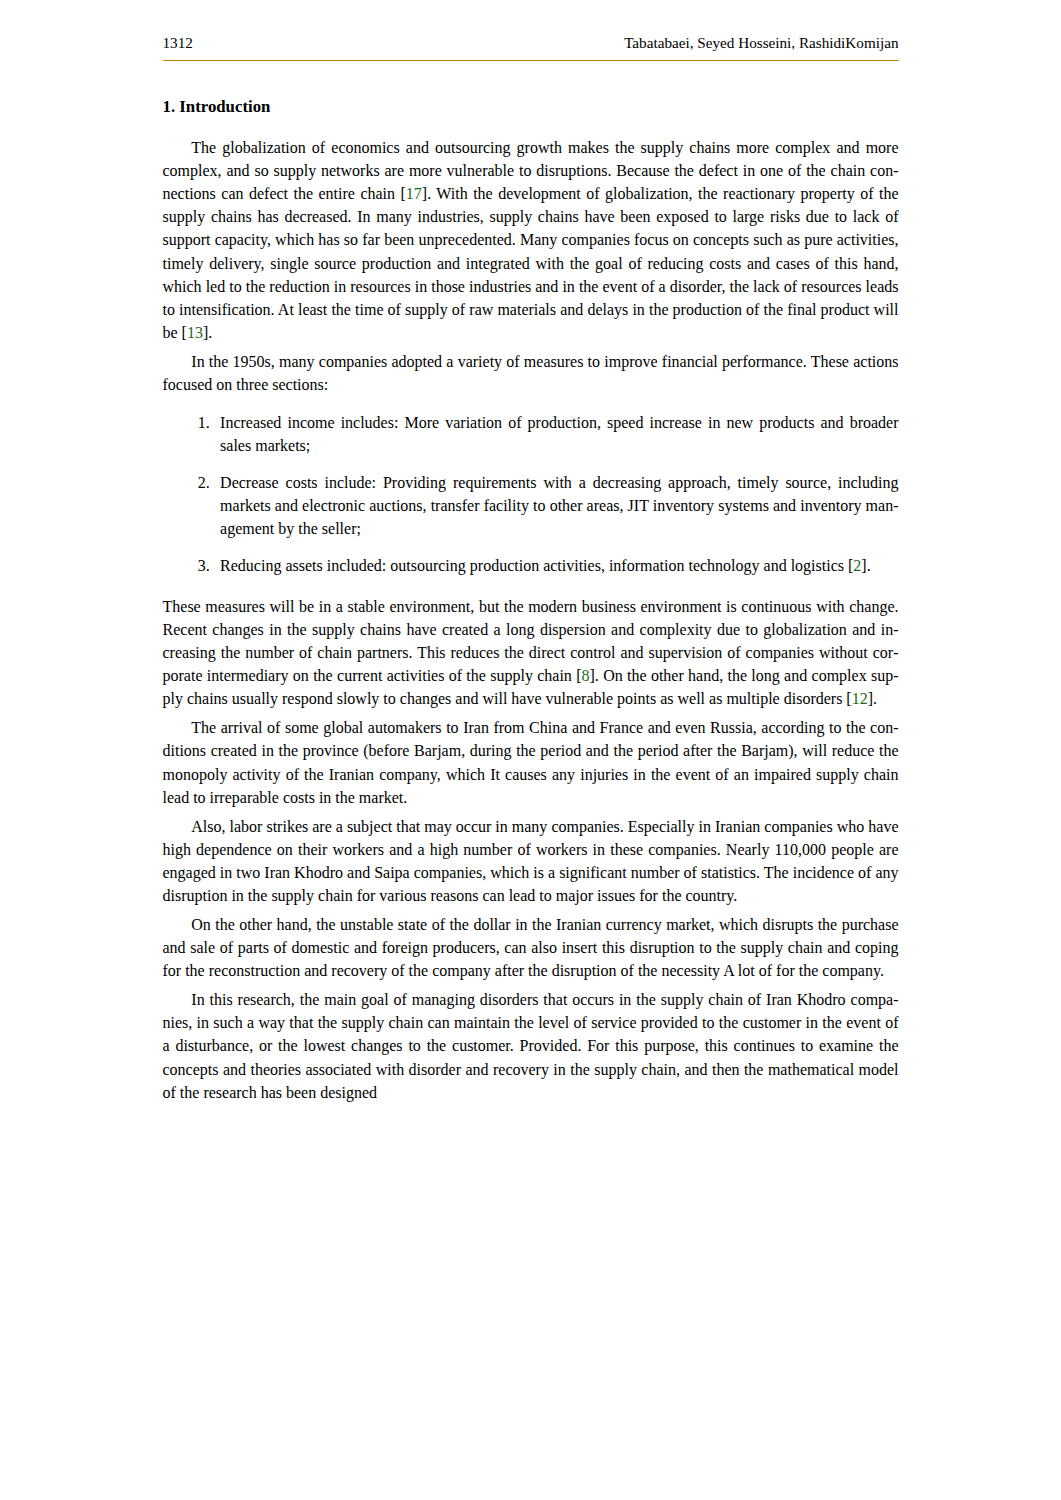1312 Tabatabaei, Seyed Hosseini, RashidiKomijan
1. Introduction
The globalization of economics and outsourcing growth makes the supply chains more complex and more complex, and so supply networks are more vulnerable to disruptions. Because the defect in one of the chain connections can defect the entire chain [17]. With the development of globalization, the reactionary property of the supply chains has decreased. In many industries, supply chains have been exposed to large risks due to lack of support capacity, which has so far been unprecedented. Many companies focus on concepts such as pure activities, timely delivery, single source production and integrated with the goal of reducing costs and cases of this hand, which led to the reduction in resources in those industries and in the event of a disorder, the lack of resources leads to intensification. At least the time of supply of raw materials and delays in the production of the final product will be [13].
In the 1950s, many companies adopted a variety of measures to improve financial performance. These actions focused on three sections:
Increased income includes: More variation of production, speed increase in new products and broader sales markets;
Decrease costs include: Providing requirements with a decreasing approach, timely source, including markets and electronic auctions, transfer facility to other areas, JIT inventory systems and inventory management by the seller;
Reducing assets included: outsourcing production activities, information technology and logistics [2].
These measures will be in a stable environment, but the modern business environment is continuous with change. Recent changes in the supply chains have created a long dispersion and complexity due to globalization and increasing the number of chain partners. This reduces the direct control and supervision of companies without corporate intermediary on the current activities of the supply chain [8]. On the other hand, the long and complex supply chains usually respond slowly to changes and will have vulnerable points as well as multiple disorders [12].
The arrival of some global automakers to Iran from China and France and even Russia, according to the conditions created in the province (before Barjam, during the period and the period after the Barjam), will reduce the monopoly activity of the Iranian company, which It causes any injuries in the event of an impaired supply chain lead to irreparable costs in the market.
Also, labor strikes are a subject that may occur in many companies. Especially in Iranian companies who have high dependence on their workers and a high number of workers in these companies. Nearly 110,000 people are engaged in two Iran Khodro and Saipa companies, which is a significant number of statistics. The incidence of any disruption in the supply chain for various reasons can lead to major issues for the country.
On the other hand, the unstable state of the dollar in the Iranian currency market, which disrupts the purchase and sale of parts of domestic and foreign producers, can also insert this disruption to the supply chain and coping for the reconstruction and recovery of the company after the disruption of the necessity A lot of for the company.
In this research, the main goal of managing disorders that occurs in the supply chain of Iran Khodro companies, in such a way that the supply chain can maintain the level of service provided to the customer in the event of a disturbance, or the lowest changes to the customer. Provided. For this purpose, this continues to examine the concepts and theories associated with disorder and recovery in the supply chain, and then the mathematical model of the research has been designed